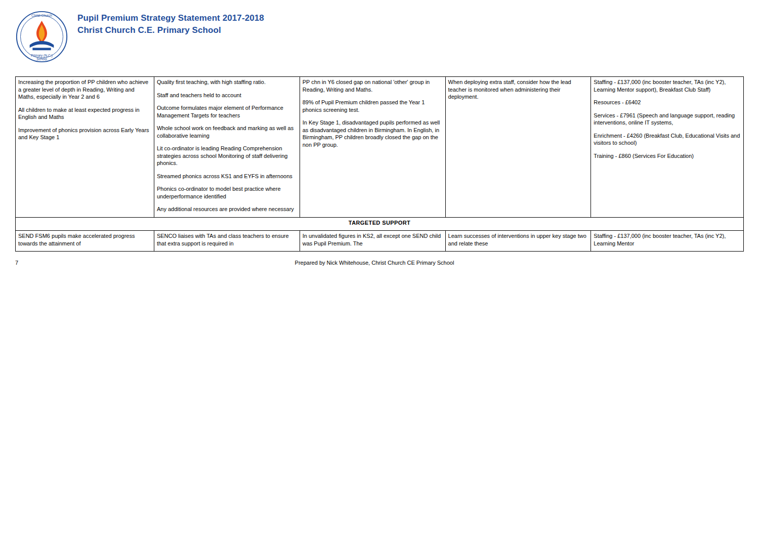Christ Church Primary (N.C.) School
Pupil Premium Strategy Statement 2017-2018
Christ Church C.E. Primary School
| Increasing the proportion of PP children who achieve a greater level of depth in Reading, Writing and Maths, especially in Year 2 and 6 All children to make at least expected progress in English and Maths Improvement of phonics provision across Early Years and Key Stage 1 | Quality first teaching, with high staffing ratio. Staff and teachers held to account Outcome formulates major element of Performance Management Targets for teachers Whole school work on feedback and marking as well as collaborative learning Lit co-ordinator is leading Reading Comprehension strategies across school Monitoring of staff delivering phonics. Streamed phonics across KS1 and EYFS in afternoons Phonics co-ordinator to model best practice where underperformance identified Any additional resources are provided where necessary | PP chn in Y6 closed gap on national 'other' group in Reading, Writing and Maths. 89% of Pupil Premium children passed the Year 1 phonics screening test. In Key Stage 1, disadvantaged pupils performed as well as disadvantaged children in Birmingham. In English, in Birmingham, PP children broadly closed the gap on the non PP group. | When deploying extra staff, consider how the lead teacher is monitored when administering their deployment. | Staffing - £137,000 (inc booster teacher, TAs (inc Y2), Learning Mentor support), Breakfast Club Staff) Resources - £6402 Services - £7961 (Speech and language support, reading interventions, online IT systems, Enrichment - £4260 (Breakfast Club, Educational Visits and visitors to school) Training - £860 (Services For Education) |
| TARGETED SUPPORT |
| SEND FSM6 pupils make accelerated progress towards the attainment of | SENCO liaises with TAs and class teachers to ensure that extra support is required in | In unvalidated figures in KS2, all except one SEND child was Pupil Premium. The | Learn successes of interventions in upper key stage two and relate these | Staffing - £137,000 (inc booster teacher, TAs (inc Y2), Learning Mentor |
7
Prepared by Nick Whitehouse, Christ Church CE Primary School